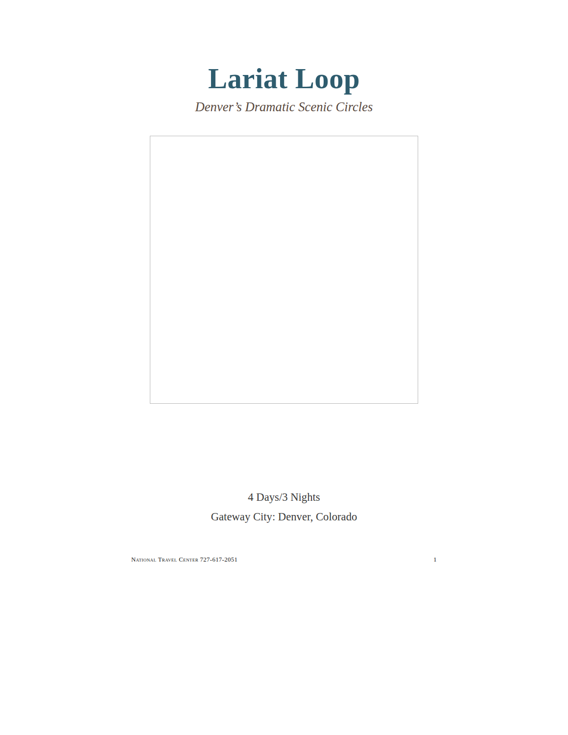Lariat Loop
Denver’s Dramatic Scenic Circles
4 Days/3 Nights
Gateway City: Denver, Colorado
National Travel Center 727-617-2051 1